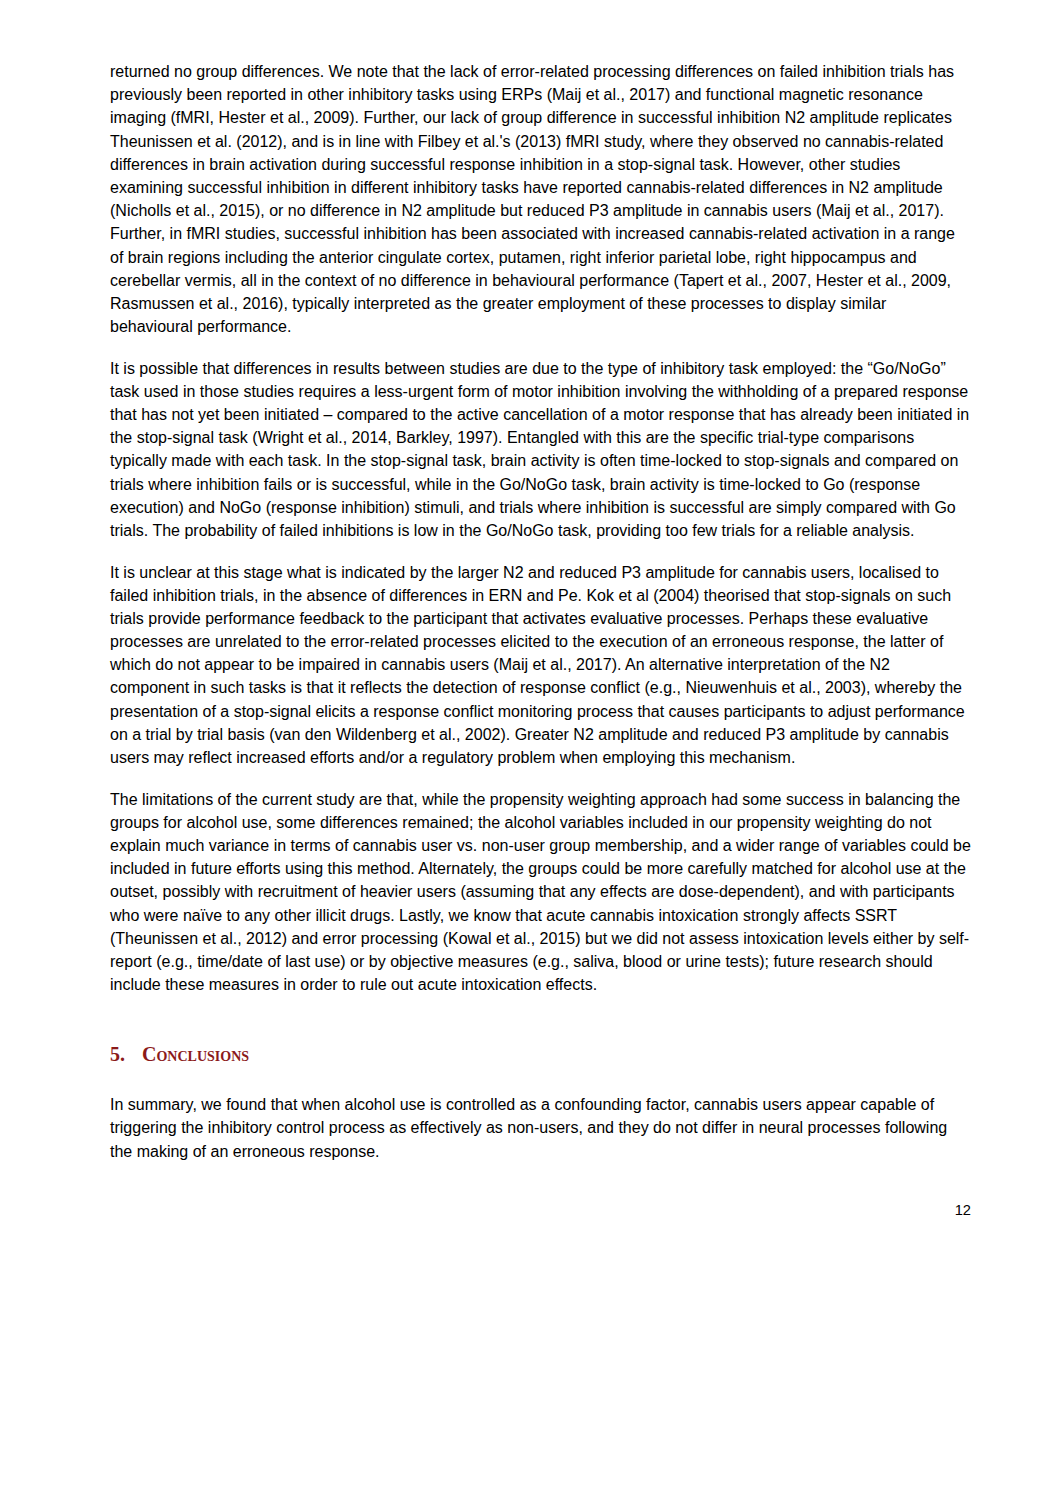returned no group differences. We note that the lack of error-related processing differences on failed inhibition trials has previously been reported in other inhibitory tasks using ERPs (Maij et al., 2017) and functional magnetic resonance imaging (fMRI, Hester et al., 2009). Further, our lack of group difference in successful inhibition N2 amplitude replicates Theunissen et al. (2012), and is in line with Filbey et al.'s (2013) fMRI study, where they observed no cannabis-related differences in brain activation during successful response inhibition in a stop-signal task. However, other studies examining successful inhibition in different inhibitory tasks have reported cannabis-related differences in N2 amplitude (Nicholls et al., 2015), or no difference in N2 amplitude but reduced P3 amplitude in cannabis users (Maij et al., 2017). Further, in fMRI studies, successful inhibition has been associated with increased cannabis-related activation in a range of brain regions including the anterior cingulate cortex, putamen, right inferior parietal lobe, right hippocampus and cerebellar vermis, all in the context of no difference in behavioural performance (Tapert et al., 2007, Hester et al., 2009, Rasmussen et al., 2016), typically interpreted as the greater employment of these processes to display similar behavioural performance.
It is possible that differences in results between studies are due to the type of inhibitory task employed: the “Go/NoGo” task used in those studies requires a less-urgent form of motor inhibition involving the withholding of a prepared response that has not yet been initiated – compared to the active cancellation of a motor response that has already been initiated in the stop-signal task (Wright et al., 2014, Barkley, 1997). Entangled with this are the specific trial-type comparisons typically made with each task. In the stop-signal task, brain activity is often time-locked to stop-signals and compared on trials where inhibition fails or is successful, while in the Go/NoGo task, brain activity is time-locked to Go (response execution) and NoGo (response inhibition) stimuli, and trials where inhibition is successful are simply compared with Go trials. The probability of failed inhibitions is low in the Go/NoGo task, providing too few trials for a reliable analysis.
It is unclear at this stage what is indicated by the larger N2 and reduced P3 amplitude for cannabis users, localised to failed inhibition trials, in the absence of differences in ERN and Pe. Kok et al (2004) theorised that stop-signals on such trials provide performance feedback to the participant that activates evaluative processes. Perhaps these evaluative processes are unrelated to the error-related processes elicited to the execution of an erroneous response, the latter of which do not appear to be impaired in cannabis users (Maij et al., 2017). An alternative interpretation of the N2 component in such tasks is that it reflects the detection of response conflict (e.g., Nieuwenhuis et al., 2003), whereby the presentation of a stop-signal elicits a response conflict monitoring process that causes participants to adjust performance on a trial by trial basis (van den Wildenberg et al., 2002). Greater N2 amplitude and reduced P3 amplitude by cannabis users may reflect increased efforts and/or a regulatory problem when employing this mechanism.
The limitations of the current study are that, while the propensity weighting approach had some success in balancing the groups for alcohol use, some differences remained; the alcohol variables included in our propensity weighting do not explain much variance in terms of cannabis user vs. non-user group membership, and a wider range of variables could be included in future efforts using this method. Alternately, the groups could be more carefully matched for alcohol use at the outset, possibly with recruitment of heavier users (assuming that any effects are dose-dependent), and with participants who were naïve to any other illicit drugs. Lastly, we know that acute cannabis intoxication strongly affects SSRT (Theunissen et al., 2012) and error processing (Kowal et al., 2015) but we did not assess intoxication levels either by self-report (e.g., time/date of last use) or by objective measures (e.g., saliva, blood or urine tests); future research should include these measures in order to rule out acute intoxication effects.
5. Conclusions
In summary, we found that when alcohol use is controlled as a confounding factor, cannabis users appear capable of triggering the inhibitory control process as effectively as non-users, and they do not differ in neural processes following the making of an erroneous response.
12